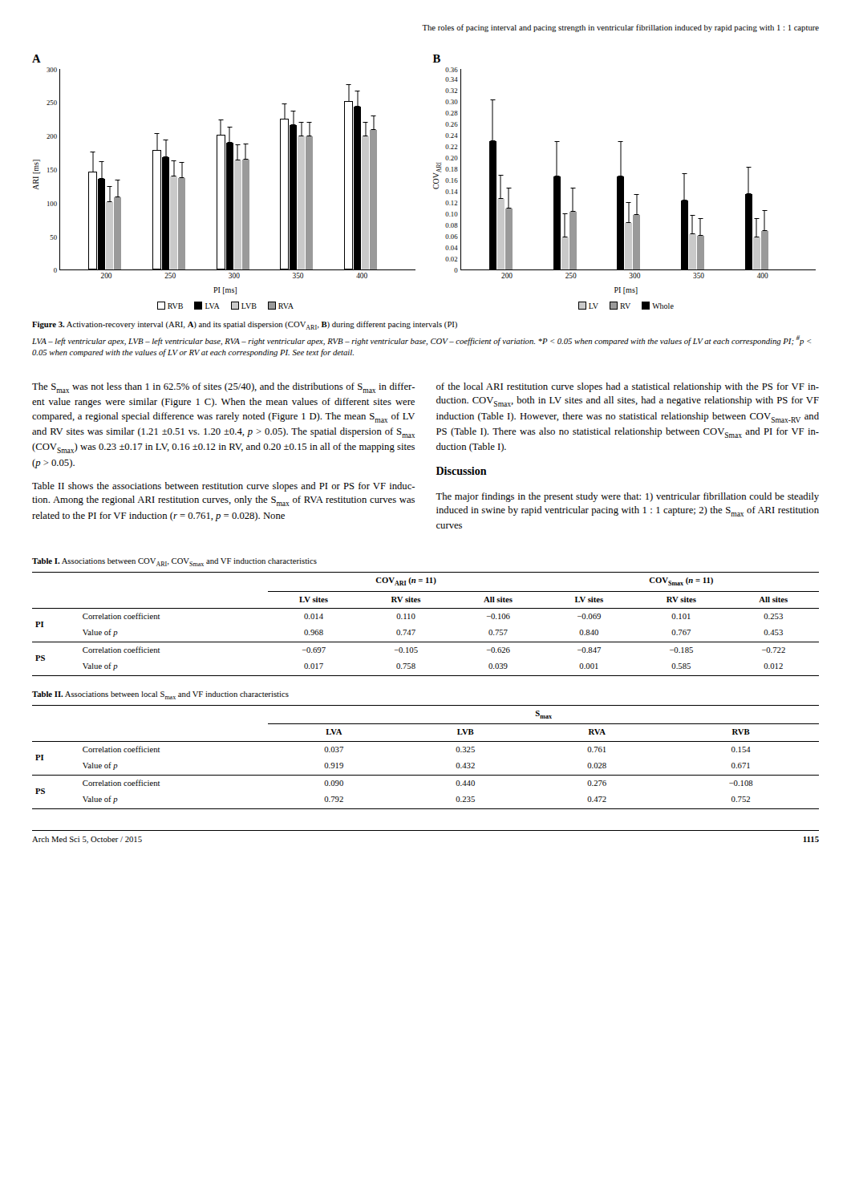The roles of pacing interval and pacing strength in ventricular fibrillation induced by rapid pacing with 1 : 1 capture
A
ARI [ms]
0
50
100
150
200
250
300
200
250
300
350
400
PI [ms]
RVB LVA LVB RVA
B
COVARI
0
0.02
0.04
0.06
0.08
0.10
0.12
0.14
0.16
0.18
0.20
0.22
0.24
0.26
0.28
0.30
0.32
0.34
0.36
200
250
300
350
400
PI [ms]
LV RV Whole
Figure 3. Activation-recovery interval (ARI, A) and its spatial dispersion (COVARI, B) during different pacing intervals (PI)
LVA – left ventricular apex, LVB – left ventricular base, RVA – right ventricular apex, RVB – right ventricular base, COV – coefficient of variation. *P < 0.05 when compared with the values of LV at each corresponding PI; #p < 0.05 when compared with the values of LV or RV at each corresponding PI. See text for detail.
The Smax was not less than 1 in 62.5% of sites (25/40), and the distributions of Smax in different value ranges were similar (Figure 1 C). When the mean values of different sites were compared, a regional special difference was rarely noted (Figure 1 D). The mean Smax of LV and RV sites was similar (1.21 ±0.51 vs. 1.20 ±0.4, p > 0.05). The spatial dispersion of Smax (COVSmax) was 0.23 ±0.17 in LV, 0.16 ±0.12 in RV, and 0.20 ±0.15 in all of the mapping sites (p > 0.05).
Table II shows the associations between restitution curve slopes and PI or PS for VF induction. Among the regional ARI restitution curves, only the Smax of RVA restitution curves was related to the PI for VF induction (r = 0.761, p = 0.028). None
of the local ARI restitution curve slopes had a statistical relationship with the PS for VF induction. COVSmax, both in LV sites and all sites, had a negative relationship with PS for VF induction (Table I). However, there was no statistical relationship between COVSmax-RV and PS (Table I). There was also no statistical relationship between COVSmax and PI for VF induction (Table I).
Discussion
The major findings in the present study were that: 1) ventricular fibrillation could be steadily induced in swine by rapid ventricular pacing with 1 : 1 capture; 2) the Smax of ARI restitution curves
Table I. Associations between COV ARI , COV Smax and VF induction characteristics
| | COV ARI ( n = 11) | COV Smax ( n = 11) |
| --- | --- | --- |
| | LV sites | RV sites | All sites | LV sites | RV sites | All sites |
| PI | Correlation coefficient | 0.014 | 0.110 | −0.106 | −0.069 | 0.101 | 0.253 |
| Value of p | 0.968 | 0.747 | 0.757 | 0.840 | 0.767 | 0.453 |
| PS | Correlation coefficient | −0.697 | −0.105 | −0.626 | −0.847 | −0.185 | −0.722 |
| Value of p | 0.017 | 0.758 | 0.039 | 0.001 | 0.585 | 0.012 |
Table II. Associations between local S max and VF induction characteristics
| | S max |
| --- | --- |
| | LVA | LVB | RVA | RVB |
| PI | Correlation coefficient | 0.037 | 0.325 | 0.761 | 0.154 |
| Value of p | 0.919 | 0.432 | 0.028 | 0.671 |
| PS | Correlation coefficient | 0.090 | 0.440 | 0.276 | −0.108 |
| Value of p | 0.792 | 0.235 | 0.472 | 0.752 |
Arch Med Sci 5, October / 2015
1115